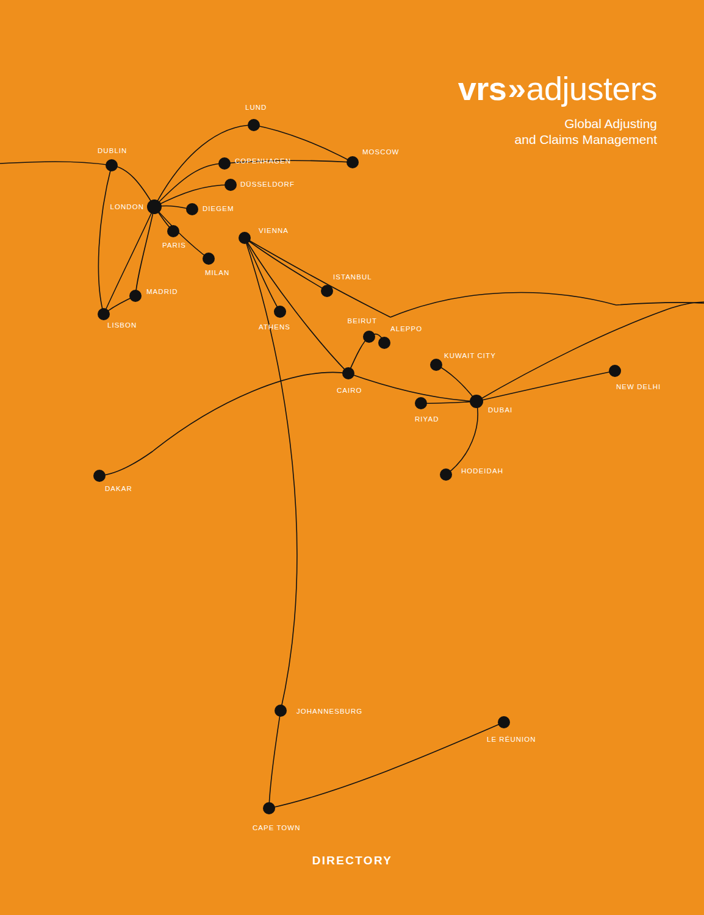vrs»adjusters
Global Adjusting
and Claims Management
LUND COPENHAGEN DÜSSELDORF DUBLIN LONDON DIEGEM PARIS MILAN MADRID LISBON MOSCOW VIENNA ISTANBUL ATHENS BEIRUT ALEPPO CAIRO KUWAIT CITY RIYAD DUBAI NEW DELHI HODEIDAH DAKAR JOHANNESBURG LE RÉUNION CAPE TOWN
DIRECTORY